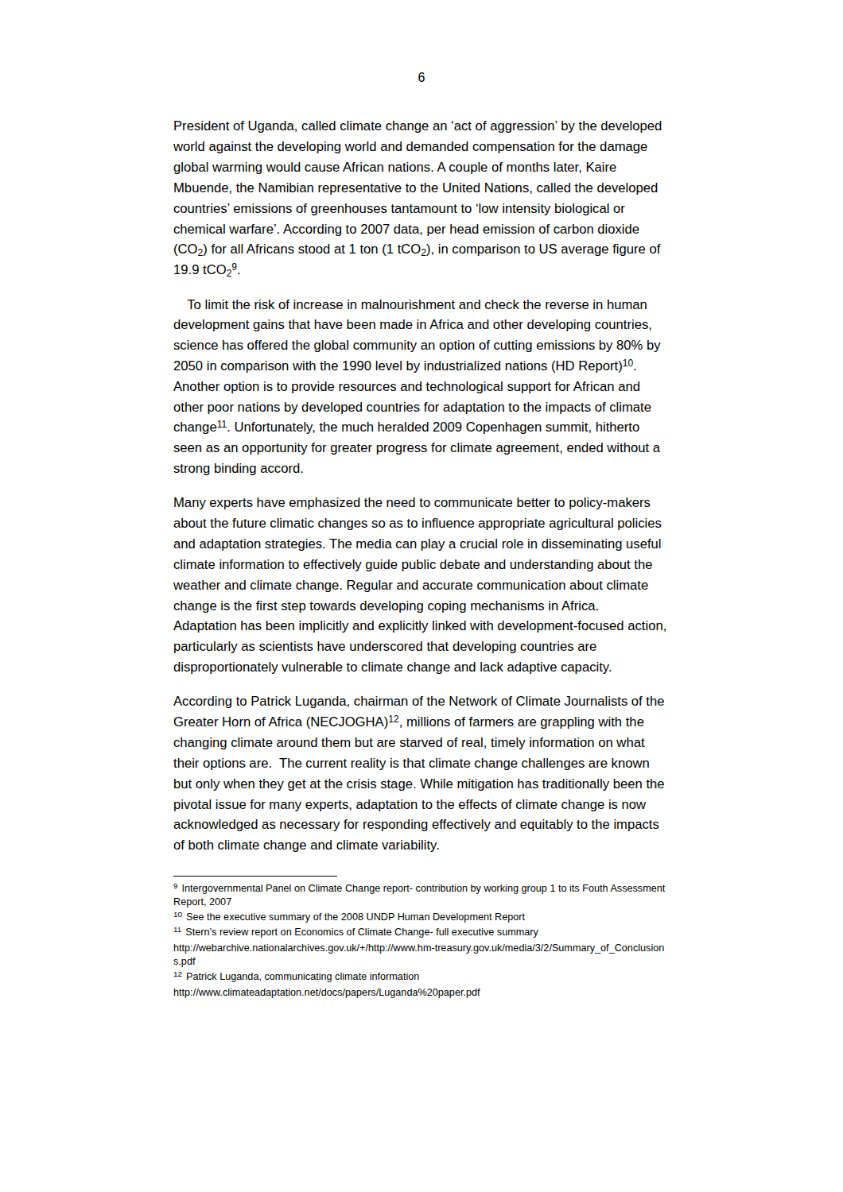6
President of Uganda, called climate change an ‘act of aggression’ by the developed world against the developing world and demanded compensation for the damage global warming would cause African nations. A couple of months later, Kaire Mbuende, the Namibian representative to the United Nations, called the developed countries’ emissions of greenhouses tantamount to ‘low intensity biological or chemical warfare’. According to 2007 data, per head emission of carbon dioxide (CO2) for all Africans stood at 1 ton (1 tCO2), in comparison to US average figure of 19.9 tCO29.
To limit the risk of increase in malnourishment and check the reverse in human development gains that have been made in Africa and other developing countries, science has offered the global community an option of cutting emissions by 80% by 2050 in comparison with the 1990 level by industrialized nations (HD Report)10. Another option is to provide resources and technological support for African and other poor nations by developed countries for adaptation to the impacts of climate change11. Unfortunately, the much heralded 2009 Copenhagen summit, hitherto seen as an opportunity for greater progress for climate agreement, ended without a strong binding accord.
Many experts have emphasized the need to communicate better to policy-makers about the future climatic changes so as to influence appropriate agricultural policies and adaptation strategies. The media can play a crucial role in disseminating useful climate information to effectively guide public debate and understanding about the weather and climate change. Regular and accurate communication about climate change is the first step towards developing coping mechanisms in Africa. Adaptation has been implicitly and explicitly linked with development-focused action, particularly as scientists have underscored that developing countries are disproportionately vulnerable to climate change and lack adaptive capacity.
According to Patrick Luganda, chairman of the Network of Climate Journalists of the Greater Horn of Africa (NECJOGHA)12, millions of farmers are grappling with the changing climate around them but are starved of real, timely information on what their options are. The current reality is that climate change challenges are known but only when they get at the crisis stage. While mitigation has traditionally been the pivotal issue for many experts, adaptation to the effects of climate change is now acknowledged as necessary for responding effectively and equitably to the impacts of both climate change and climate variability.
9 Intergovernmental Panel on Climate Change report- contribution by working group 1 to its Fouth Assessment Report, 2007
10 See the executive summary of the 2008 UNDP Human Development Report
11 Stern’s review report on Economics of Climate Change- full executive summary
http://webarchive.nationalarchives.gov.uk/+/http://www.hm-treasury.gov.uk/media/3/2/Summary_of_Conclusions.pdf
12 Patrick Luganda, communicating climate information
http://www.climateadaptation.net/docs/papers/Luganda%20paper.pdf